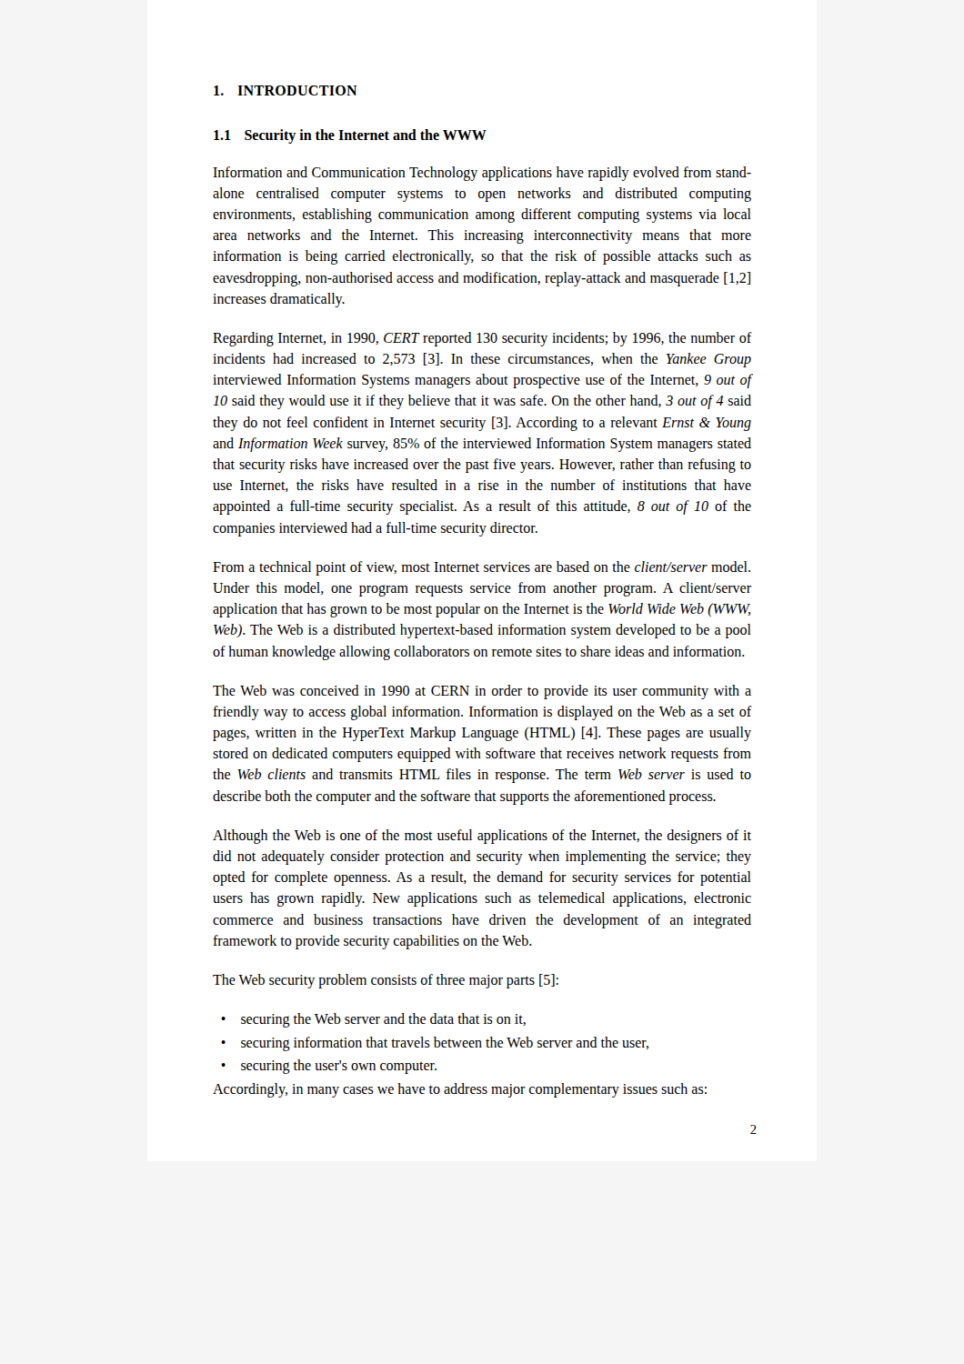1. INTRODUCTION
1.1 Security in the Internet and the WWW
Information and Communication Technology applications have rapidly evolved from stand-alone centralised computer systems to open networks and distributed computing environments, establishing communication among different computing systems via local area networks and the Internet. This increasing interconnectivity means that more information is being carried electronically, so that the risk of possible attacks such as eavesdropping, non-authorised access and modification, replay-attack and masquerade [1,2] increases dramatically.
Regarding Internet, in 1990, CERT reported 130 security incidents; by 1996, the number of incidents had increased to 2,573 [3]. In these circumstances, when the Yankee Group interviewed Information Systems managers about prospective use of the Internet, 9 out of 10 said they would use it if they believe that it was safe. On the other hand, 3 out of 4 said they do not feel confident in Internet security [3]. According to a relevant Ernst & Young and Information Week survey, 85% of the interviewed Information System managers stated that security risks have increased over the past five years. However, rather than refusing to use Internet, the risks have resulted in a rise in the number of institutions that have appointed a full-time security specialist. As a result of this attitude, 8 out of 10 of the companies interviewed had a full-time security director.
From a technical point of view, most Internet services are based on the client/server model. Under this model, one program requests service from another program. A client/server application that has grown to be most popular on the Internet is the World Wide Web (WWW, Web). The Web is a distributed hypertext-based information system developed to be a pool of human knowledge allowing collaborators on remote sites to share ideas and information.
The Web was conceived in 1990 at CERN in order to provide its user community with a friendly way to access global information. Information is displayed on the Web as a set of pages, written in the HyperText Markup Language (HTML) [4]. These pages are usually stored on dedicated computers equipped with software that receives network requests from the Web clients and transmits HTML files in response. The term Web server is used to describe both the computer and the software that supports the aforementioned process.
Although the Web is one of the most useful applications of the Internet, the designers of it did not adequately consider protection and security when implementing the service; they opted for complete openness. As a result, the demand for security services for potential users has grown rapidly. New applications such as telemedical applications, electronic commerce and business transactions have driven the development of an integrated framework to provide security capabilities on the Web.
The Web security problem consists of three major parts [5]:
securing the Web server and the data that is on it,
securing information that travels between the Web server and the user,
securing the user's own computer.
Accordingly, in many cases we have to address major complementary issues such as:
2